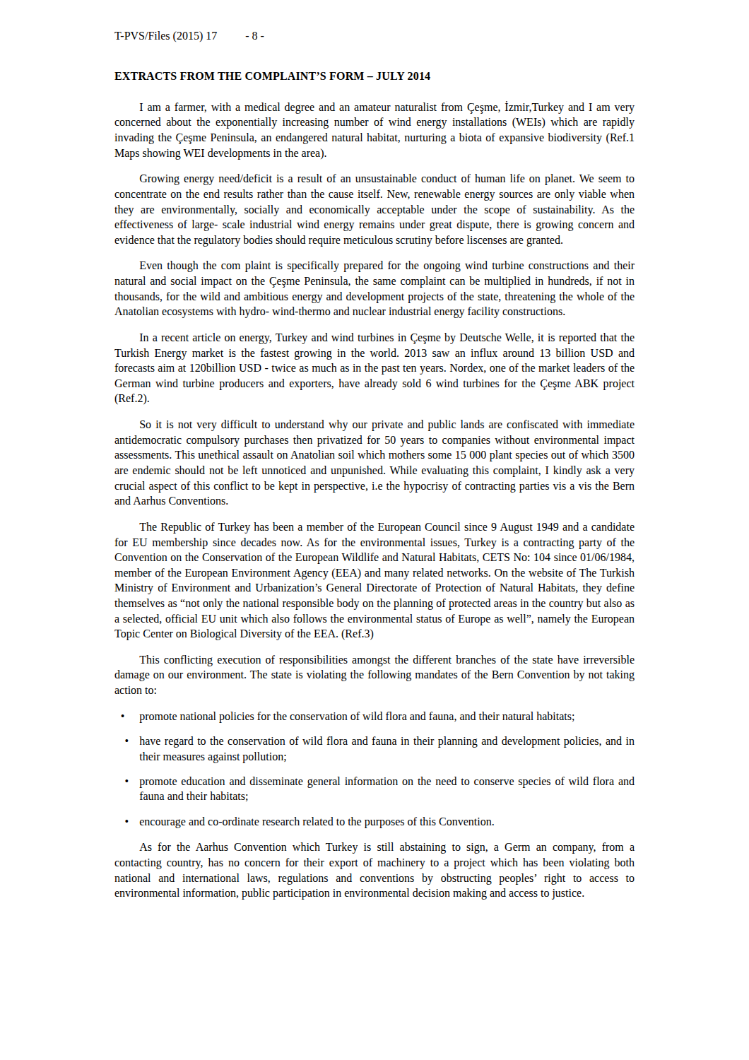T-PVS/Files (2015) 17 - 8 -
Extracts from the Complaint’s Form – July 2014
I am a farmer, with a medical degree and an amateur naturalist from Çeşme, İzmir,Turkey and I am very concerned about the exponentially increasing number of wind energy installations (WEIs) which are rapidly invading the Çeşme Peninsula, an endangered natural habitat, nurturing a biota of expansive biodiversity (Ref.1 Maps showing WEI developments in the area).
Growing energy need/deficit is a result of an unsustainable conduct of human life on planet. We seem to concentrate on the end results rather than the cause itself. New, renewable energy sources are only viable when they are environmentally, socially and economically acceptable under the scope of sustainability. As the effectiveness of large- scale industrial wind energy remains under great dispute, there is growing concern and evidence that the regulatory bodies should require meticulous scrutiny before liscenses are granted.
Even though the com plaint is specifically prepared for the ongoing wind turbine constructions and their natural and social impact on the Çeşme Peninsula, the same complaint can be multiplied in hundreds, if not in thousands, for the wild and ambitious energy and development projects of the state, threatening the whole of the Anatolian ecosystems with hydro- wind-thermo and nuclear industrial energy facility constructions.
In a recent article on energy, Turkey and wind turbines in Çeşme by Deutsche Welle, it is reported that the Turkish Energy market is the fastest growing in the world. 2013 saw an influx around 13 billion USD and forecasts aim at 120billion USD - twice as much as in the past ten years. Nordex, one of the market leaders of the German wind turbine producers and exporters, have already sold 6 wind turbines for the Çeşme ABK project (Ref.2).
So it is not very difficult to understand why our private and public lands are confiscated with immediate antidemocratic compulsory purchases then privatized for 50 years to companies without environmental impact assessments. This unethical assault on Anatolian soil which mothers some 15 000 plant species out of which 3500 are endemic should not be left unnoticed and unpunished. While evaluating this complaint, I kindly ask a very crucial aspect of this conflict to be kept in perspective, i.e the hypocrisy of contracting parties vis a vis the Bern and Aarhus Conventions.
The Republic of Turkey has been a member of the European Council since 9 August 1949 and a candidate for EU membership since decades now. As for the environmental issues, Turkey is a contracting party of the Convention on the Conservation of the European Wildlife and Natural Habitats, CETS No: 104 since 01/06/1984, member of the European Environment Agency (EEA) and many related networks. On the website of The Turkish Ministry of Environment and Urbanization’s General Directorate of Protection of Natural Habitats, they define themselves as “not only the national responsible body on the planning of protected areas in the country but also as a selected, official EU unit which also follows the environmental status of Europe as well”, namely the European Topic Center on Biological Diversity of the EEA. (Ref.3)
This conflicting execution of responsibilities amongst the different branches of the state have irreversible damage on our environment. The state is violating the following mandates of the Bern Convention by not taking action to:
promote national policies for the conservation of wild flora and fauna, and their natural habitats;
have regard to the conservation of wild flora and fauna in their planning and development policies, and in their measures against pollution;
promote education and disseminate general information on the need to conserve species of wild flora and fauna and their habitats;
encourage and co-ordinate research related to the purposes of this Convention.
As for the Aarhus Convention which Turkey is still abstaining to sign, a Germ an company, from a contacting country, has no concern for their export of machinery to a project which has been violating both national and international laws, regulations and conventions by obstructing peoples’ right to access to environmental information, public participation in environmental decision making and access to justice.